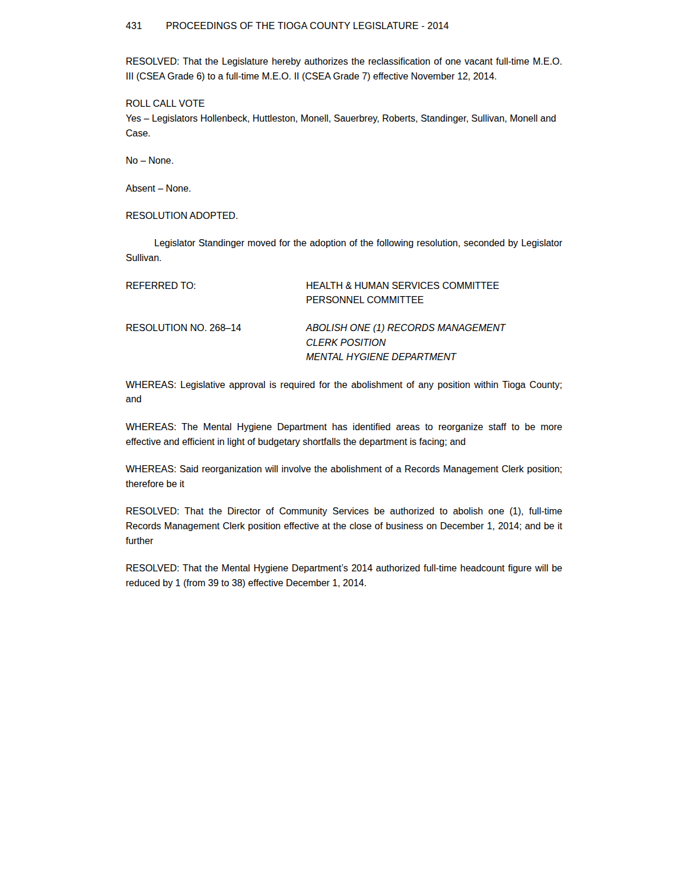431 PROCEEDINGS OF THE TIOGA COUNTY LEGISLATURE - 2014
RESOLVED: That the Legislature hereby authorizes the reclassification of one vacant full-time M.E.O. III (CSEA Grade 6) to a full-time M.E.O. II (CSEA Grade 7) effective November 12, 2014.
ROLL CALL VOTE
Yes – Legislators Hollenbeck, Huttleston, Monell, Sauerbrey, Roberts, Standinger, Sullivan, Monell and Case.
No – None.
Absent – None.
RESOLUTION ADOPTED.
Legislator Standinger moved for the adoption of the following resolution, seconded by Legislator Sullivan.
REFERRED TO:
HEALTH & HUMAN SERVICES COMMITTEE
PERSONNEL COMMITTEE
RESOLUTION NO. 268–14
ABOLISH ONE (1) RECORDS MANAGEMENT
CLERK POSITION
MENTAL HYGIENE DEPARTMENT
WHEREAS: Legislative approval is required for the abolishment of any position within Tioga County; and
WHEREAS: The Mental Hygiene Department has identified areas to reorganize staff to be more effective and efficient in light of budgetary shortfalls the department is facing; and
WHEREAS: Said reorganization will involve the abolishment of a Records Management Clerk position; therefore be it
RESOLVED: That the Director of Community Services be authorized to abolish one (1), full-time Records Management Clerk position effective at the close of business on December 1, 2014; and be it further
RESOLVED: That the Mental Hygiene Department’s 2014 authorized full-time headcount figure will be reduced by 1 (from 39 to 38) effective December 1, 2014.